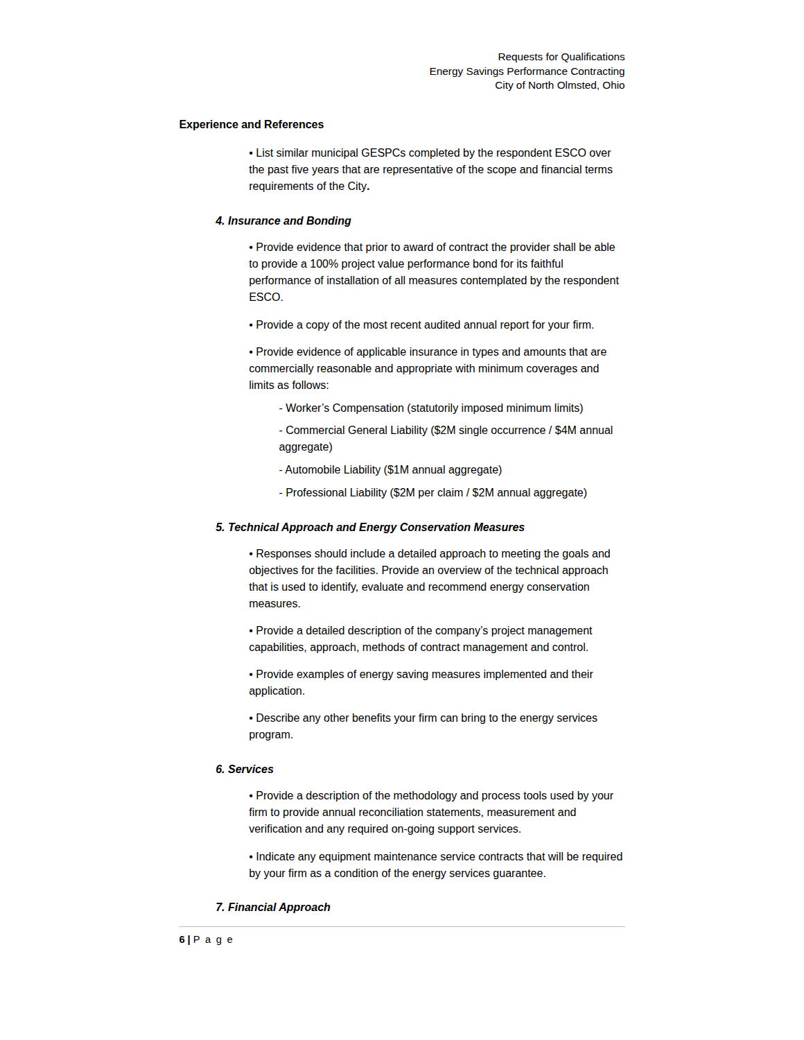Requests for Qualifications
Energy Savings Performance Contracting
City of North Olmsted, Ohio
Experience and References
• List similar municipal GESPCs completed by the respondent ESCO over the past five years that are representative of the scope and financial terms requirements of the City.
4. Insurance and Bonding
• Provide evidence that prior to award of contract the provider shall be able to provide a 100% project value performance bond for its faithful performance of installation of all measures contemplated by the respondent ESCO.
• Provide a copy of the most recent audited annual report for your firm.
• Provide evidence of applicable insurance in types and amounts that are commercially reasonable and appropriate with minimum coverages and limits as follows:
- Worker’s Compensation (statutorily imposed minimum limits)
- Commercial General Liability ($2M single occurrence / $4M annual aggregate)
- Automobile Liability ($1M annual aggregate)
- Professional Liability ($2M per claim / $2M annual aggregate)
5. Technical Approach and Energy Conservation Measures
• Responses should include a detailed approach to meeting the goals and objectives for the facilities. Provide an overview of the technical approach that is used to identify, evaluate and recommend energy conservation measures.
• Provide a detailed description of the company’s project management capabilities, approach, methods of contract management and control.
• Provide examples of energy saving measures implemented and their application.
• Describe any other benefits your firm can bring to the energy services program.
6. Services
• Provide a description of the methodology and process tools used by your firm to provide annual reconciliation statements, measurement and verification and any required on-going support services.
• Indicate any equipment maintenance service contracts that will be required by your firm as a condition of the energy services guarantee.
7. Financial Approach
6 | P a g e